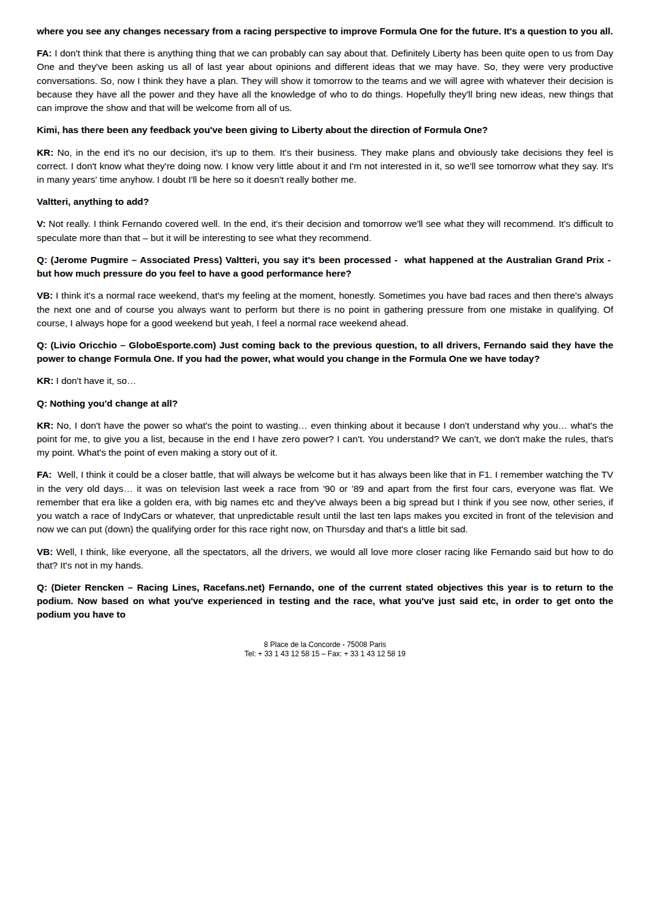where you see any changes necessary from a racing perspective to improve Formula One for the future. It's a question to you all.
FA: I don't think that there is anything thing that we can probably can say about that. Definitely Liberty has been quite open to us from Day One and they've been asking us all of last year about opinions and different ideas that we may have. So, they were very productive conversations. So, now I think they have a plan. They will show it tomorrow to the teams and we will agree with whatever their decision is because they have all the power and they have all the knowledge of who to do things. Hopefully they'll bring new ideas, new things that can improve the show and that will be welcome from all of us.
Kimi, has there been any feedback you've been giving to Liberty about the direction of Formula One?
KR: No, in the end it's no our decision, it's up to them. It's their business. They make plans and obviously take decisions they feel is correct. I don't know what they're doing now. I know very little about it and I'm not interested in it, so we'll see tomorrow what they say. It's in many years' time anyhow. I doubt I'll be here so it doesn't really bother me.
Valtteri, anything to add?
V: Not really. I think Fernando covered well. In the end, it's their decision and tomorrow we'll see what they will recommend. It's difficult to speculate more than that – but it will be interesting to see what they recommend.
Q: (Jerome Pugmire – Associated Press) Valtteri, you say it's been processed - what happened at the Australian Grand Prix - but how much pressure do you feel to have a good performance here?
VB: I think it's a normal race weekend, that's my feeling at the moment, honestly. Sometimes you have bad races and then there's always the next one and of course you always want to perform but there is no point in gathering pressure from one mistake in qualifying. Of course, I always hope for a good weekend but yeah, I feel a normal race weekend ahead.
Q: (Livio Oricchio – GloboEsporte.com) Just coming back to the previous question, to all drivers, Fernando said they have the power to change Formula One. If you had the power, what would you change in the Formula One we have today?
KR: I don't have it, so…
Q: Nothing you'd change at all?
KR: No, I don't have the power so what's the point to wasting… even thinking about it because I don't understand why you… what's the point for me, to give you a list, because in the end I have zero power? I can't. You understand? We can't, we don't make the rules, that's my point. What's the point of even making a story out of it.
FA: Well, I think it could be a closer battle, that will always be welcome but it has always been like that in F1. I remember watching the TV in the very old days… it was on television last week a race from '90 or '89 and apart from the first four cars, everyone was flat. We remember that era like a golden era, with big names etc and they've always been a big spread but I think if you see now, other series, if you watch a race of IndyCars or whatever, that unpredictable result until the last ten laps makes you excited in front of the television and now we can put (down) the qualifying order for this race right now, on Thursday and that's a little bit sad.
VB: Well, I think, like everyone, all the spectators, all the drivers, we would all love more closer racing like Fernando said but how to do that? It's not in my hands.
Q: (Dieter Rencken – Racing Lines, Racefans.net) Fernando, one of the current stated objectives this year is to return to the podium. Now based on what you've experienced in testing and the race, what you've just said etc, in order to get onto the podium you have to
8 Place de la Concorde - 75008 Paris
Tel: + 33 1 43 12 58 15 – Fax: + 33 1 43 12 58 19